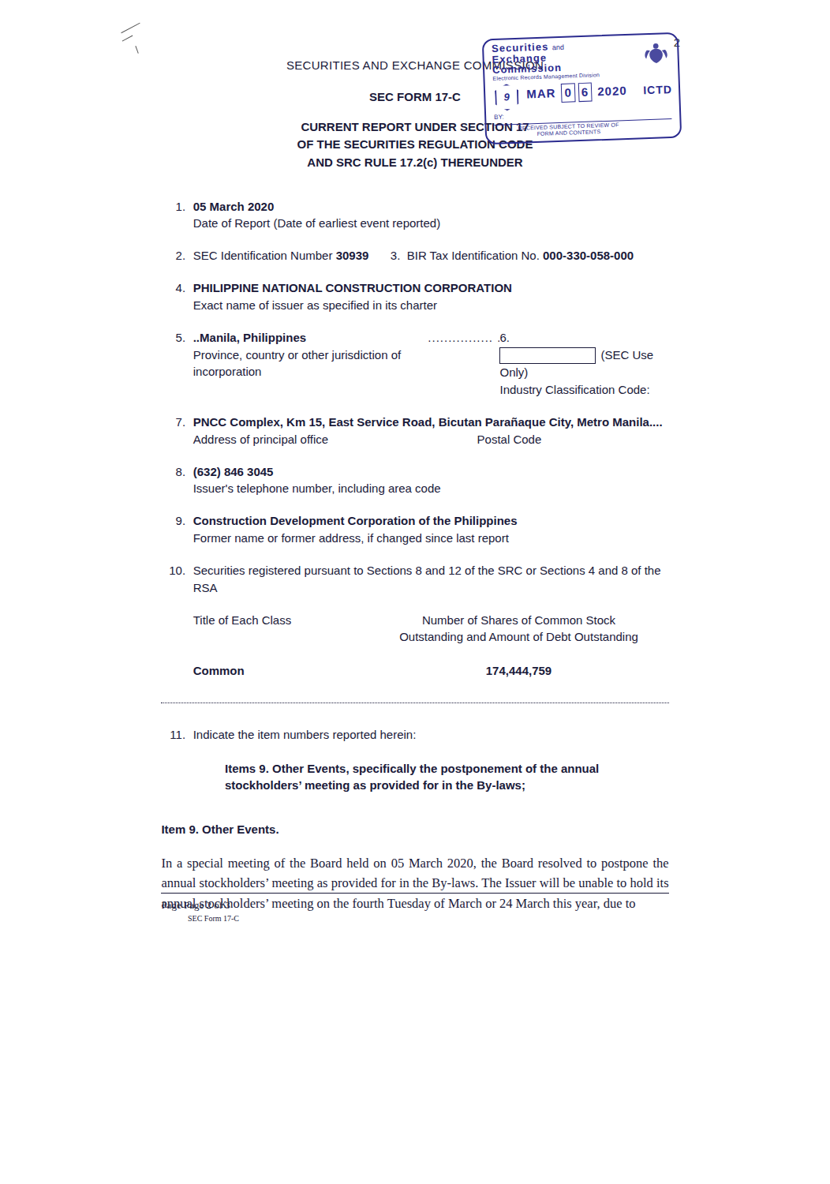2
SECURITIES AND EXCHANGE COMMISSION
SEC FORM 17-C
CURRENT REPORT UNDER SECTION 17 OF THE SECURITIES REGULATION CODE AND SRC RULE 17.2(c) THEREUNDER
Securities and
Exchange
Commission
Electronic Records Management Division
9
MAR 06 2020
ICTD
BY:
RECEIVED SUBJECT TO REVIEW OF
FORM AND CONTENTS
1. 05 March 2020 Date of Report (Date of earliest event reported)
2. SEC Identification Number 30939 3. BIR Tax Identification No. 000-330-058-000
4. PHILIPPINE NATIONAL CONSTRUCTION CORPORATION Exact name of issuer as specified in its charter
5.
..Manila, Philippines Province, country or other jurisdiction of incorporation
................ ....
6. (SEC Use Only) Industry Classification Code:
7. PNCC Complex, Km 15, East Service Road, Bicutan Parañaque City, Metro Manila.... Address of principal office Postal Code
8. (632) 846 3045 Issuer's telephone number, including area code
9. Construction Development Corporation of the Philippines Former name or former address, if changed since last report
10. Securities registered pursuant to Sections 8 and 12 of the SRC or Sections 4 and 8 of the RSA
Title of Each Class
Number of Shares of Common Stock
Outstanding and Amount of Debt Outstanding
Common
174,444,759
11.
Indicate the item numbers reported herein:
Items 9. Other Events, specifically the postponement of the annual stockholders’ meeting as provided for in the By-laws;
Item 9. Other Events.
In a special meeting of the Board held on 05 March 2020, the Board resolved to postpone the annual stockholders’ meeting as provided for in the By-laws. The Issuer will be unable to hold its annual stockholders’ meeting on the fourth Tuesday of March or 24 March this year, due to
Page Page 2 of 3
SEC Form 17-C